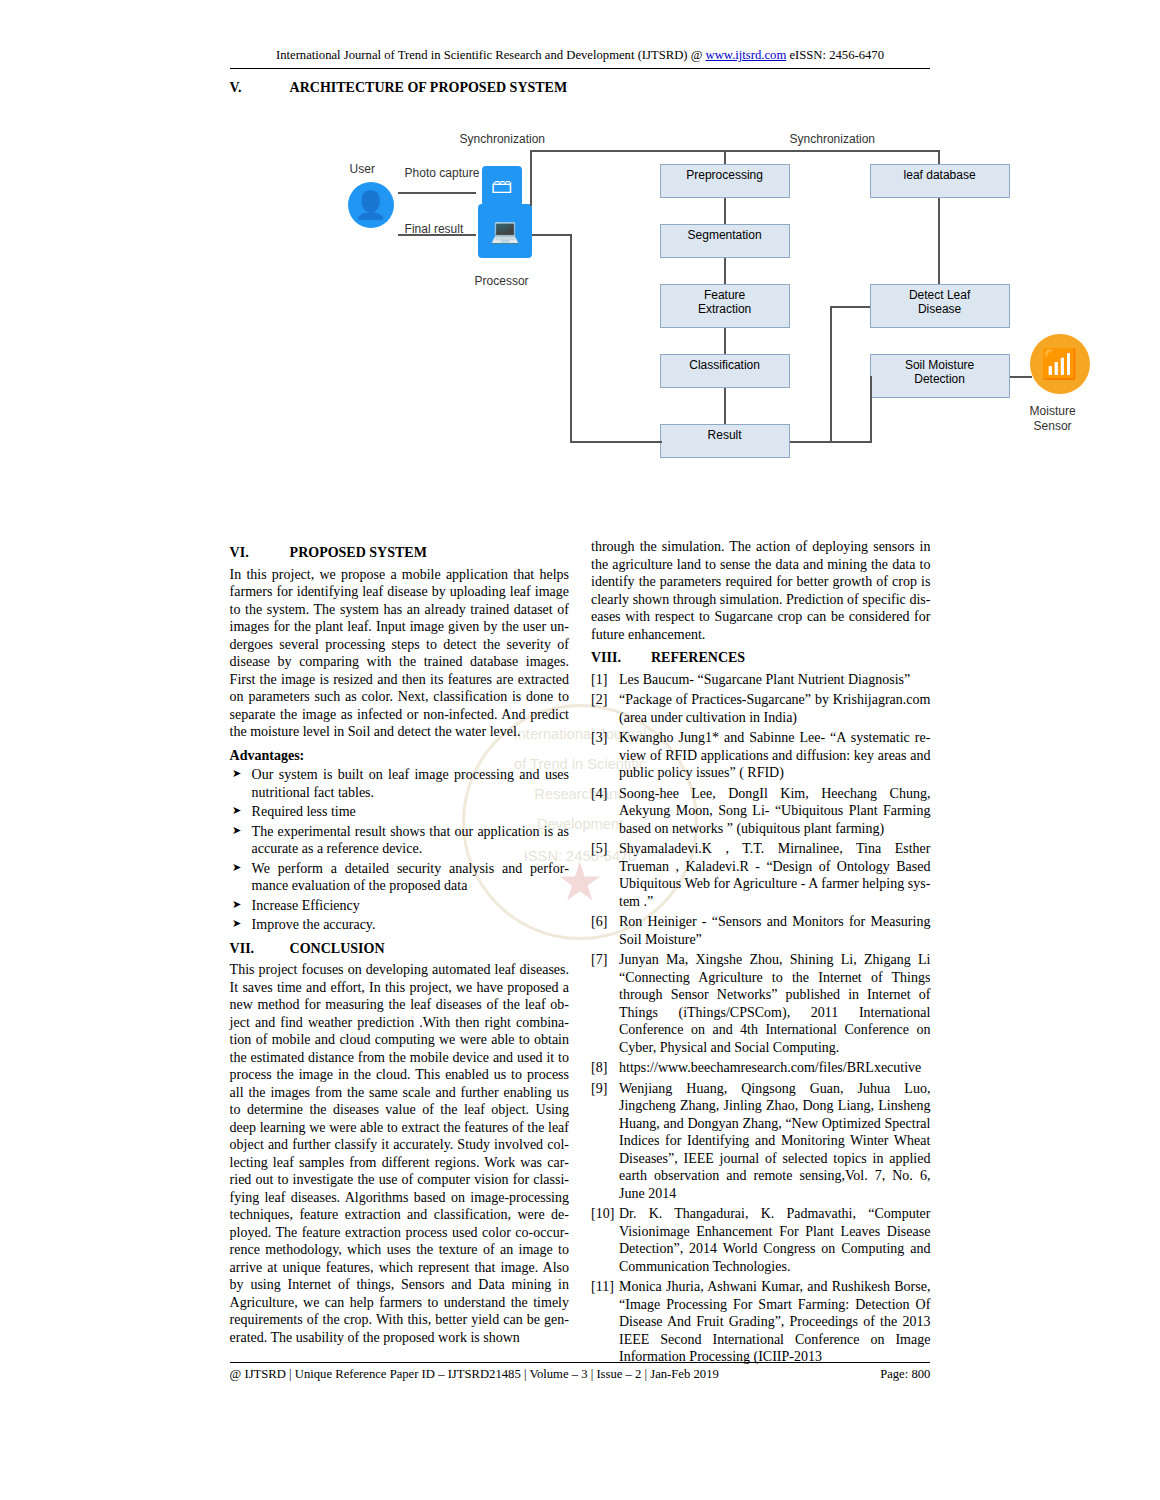International Journal of Trend in Scientific Research and Development (IJTSRD) @ www.ijtsrd.com eISSN: 2456-6470
V. ARCHITECTURE OF PROPOSED SYSTEM
Synchronization
Synchronization
User
Photo capture
Final result
Processor
Moisture
Sensor
👤
💻
🗃
📶
Preprocessing
Segmentation
Feature
Extraction
Classification
Result
leaf database
Detect Leaf
Disease
Soil Moisture
Detection
VI. PROPOSED SYSTEM
In this project, we propose a mobile application that helps farmers for identifying leaf disease by uploading leaf image to the system. The system has an already trained dataset of images for the plant leaf. Input image given by the user undergoes several processing steps to detect the severity of disease by comparing with the trained database images. First the image is resized and then its features are extracted on parameters such as color. Next, classification is done to separate the image as infected or non-infected. And predict the moisture level in Soil and detect the water level.
Advantages:
Our system is built on leaf image processing and uses nutritional fact tables.
Required less time
The experimental result shows that our application is as accurate as a reference device.
We perform a detailed security analysis and performance evaluation of the proposed data
Increase Efficiency
Improve the accuracy.
VII. CONCLUSION
This project focuses on developing automated leaf diseases. It saves time and effort, In this project, we have proposed a new method for measuring the leaf diseases of the leaf object and find weather prediction .With then right combination of mobile and cloud computing we were able to obtain the estimated distance from the mobile device and used it to process the image in the cloud. This enabled us to process all the images from the same scale and further enabling us to determine the diseases value of the leaf object. Using deep learning we were able to extract the features of the leaf object and further classify it accurately. Study involved collecting leaf samples from different regions. Work was carried out to investigate the use of computer vision for classifying leaf diseases. Algorithms based on image-processing techniques, feature extraction and classification, were deployed. The feature extraction process used color co-occurrence methodology, which uses the texture of an image to arrive at unique features, which represent that image. Also by using Internet of things, Sensors and Data mining in Agriculture, we can help farmers to understand the timely requirements of the crop. With this, better yield can be generated. The usability of the proposed work is shown
through the simulation. The action of deploying sensors in the agriculture land to sense the data and mining the data to identify the parameters required for better growth of crop is clearly shown through simulation. Prediction of specific diseases with respect to Sugarcane crop can be considered for future enhancement.
VIII. REFERENCES
[1] Les Baucum- “Sugarcane Plant Nutrient Diagnosis”
[2]“Package of Practices-Sugarcane” by Krishijagran.com (area under cultivation in India)
[3] Kwangho Jung1* and Sabinne Lee- “A systematic review of RFID applications and diffusion: key areas and public policy issues” ( RFID)
[4] Soong-hee Lee, DongIl Kim, Heechang Chung, Aekyung Moon, Song Li- “Ubiquitous Plant Farming based on networks ” (ubiquitous plant farming)
[5] Shyamaladevi.K , T.T. Mirnalinee, Tina Esther Trueman , Kaladevi.R - “Design of Ontology Based Ubiquitous Web for Agriculture - A farmer helping system .”
[6] Ron Heiniger - “Sensors and Monitors for Measuring Soil Moisture”
[7] Junyan Ma, Xingshe Zhou, Shining Li, Zhigang Li “Connecting Agriculture to the Internet of Things through Sensor Networks” published in Internet of Things (iThings/CPSCom), 2011 International Conference on and 4th International Conference on Cyber, Physical and Social Computing.
[8] https://www.beechamresearch.com/files/BRLxecutive
[9] Wenjiang Huang, Qingsong Guan, Juhua Luo, Jingcheng Zhang, Jinling Zhao, Dong Liang, Linsheng Huang, and Dongyan Zhang, “New Optimized Spectral Indices for Identifying and Monitoring Winter Wheat Diseases”, IEEE journal of selected topics in applied earth observation and remote sensing,Vol. 7, No. 6, June 2014
[10] Dr. K. Thangadurai, K. Padmavathi, “Computer Visionimage Enhancement For Plant Leaves Disease Detection”, 2014 World Congress on Computing and Communication Technologies.
[11] Monica Jhuria, Ashwani Kumar, and Rushikesh Borse, “Image Processing For Smart Farming: Detection Of Disease And Fruit Grading”, Proceedings of the 2013 IEEE Second International Conference on Image Information Processing (ICIIP-2013
International Journal
of Trend in Scientific
Research and
Development
ISSN: 2456-6470
★
@ IJTSRD | Unique Reference Paper ID – IJTSRD21485 | Volume – 3 | Issue – 2 | Jan-Feb 2019 Page: 800